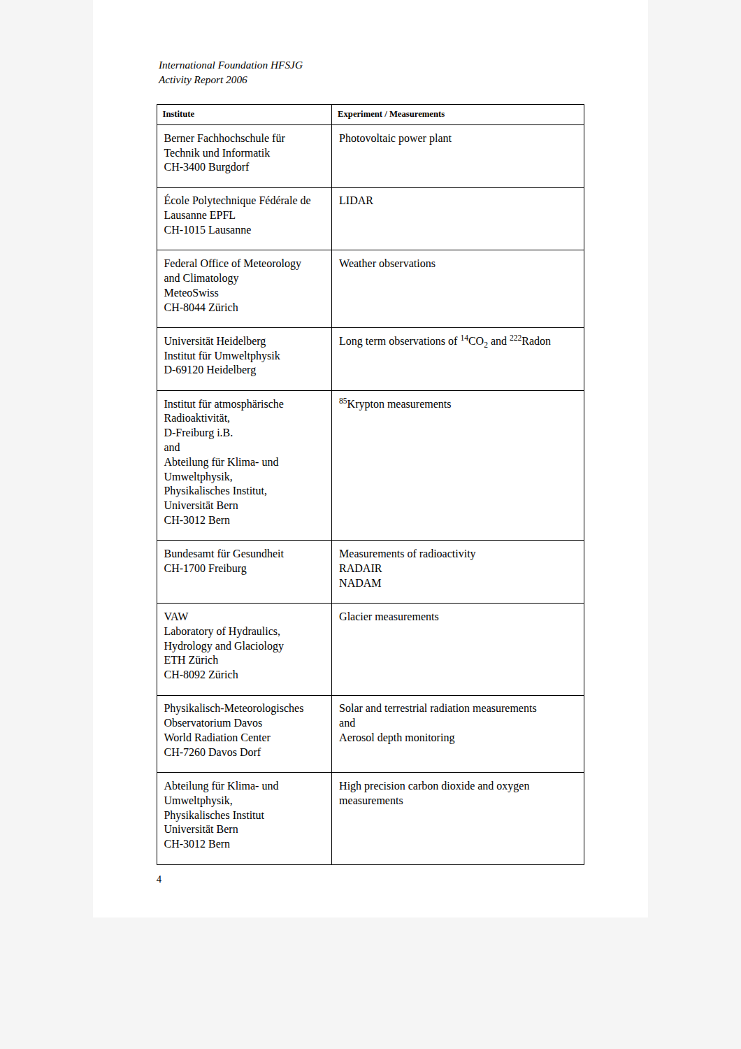International Foundation HFSJG Activity Report 2006
| Institute | Experiment / Measurements |
| --- | --- |
| Berner Fachhochschule für Technik und Informatik CH-3400 Burgdorf | Photovoltaic power plant |
| École Polytechnique Fédérale de Lausanne EPFL CH-1015 Lausanne | LIDAR |
| Federal Office of Meteorology and Climatology MeteoSwiss CH-8044 Zürich | Weather observations |
| Universität Heidelberg Institut für Umweltphysik D-69120 Heidelberg | Long term observations of 14 CO 2 and 222 Radon |
| Institut für atmosphärische Radioaktivität, D-Freiburg i.B. and Abteilung für Klima- und Umweltphysik, Physikalisches Institut, Universität Bern CH-3012 Bern | 85 Krypton measurements |
| Bundesamt für Gesundheit CH-1700 Freiburg | Measurements of radioactivity RADAIR NADAM |
| VAW Laboratory of Hydraulics, Hydrology and Glaciology ETH Zürich CH-8092 Zürich | Glacier measurements |
| Physikalisch-Meteorologisches Observatorium Davos World Radiation Center CH-7260 Davos Dorf | Solar and terrestrial radiation measurements and Aerosol depth monitoring |
| Abteilung für Klima- und Umweltphysik, Physikalisches Institut Universität Bern CH-3012 Bern | High precision carbon dioxide and oxygen measurements |
4